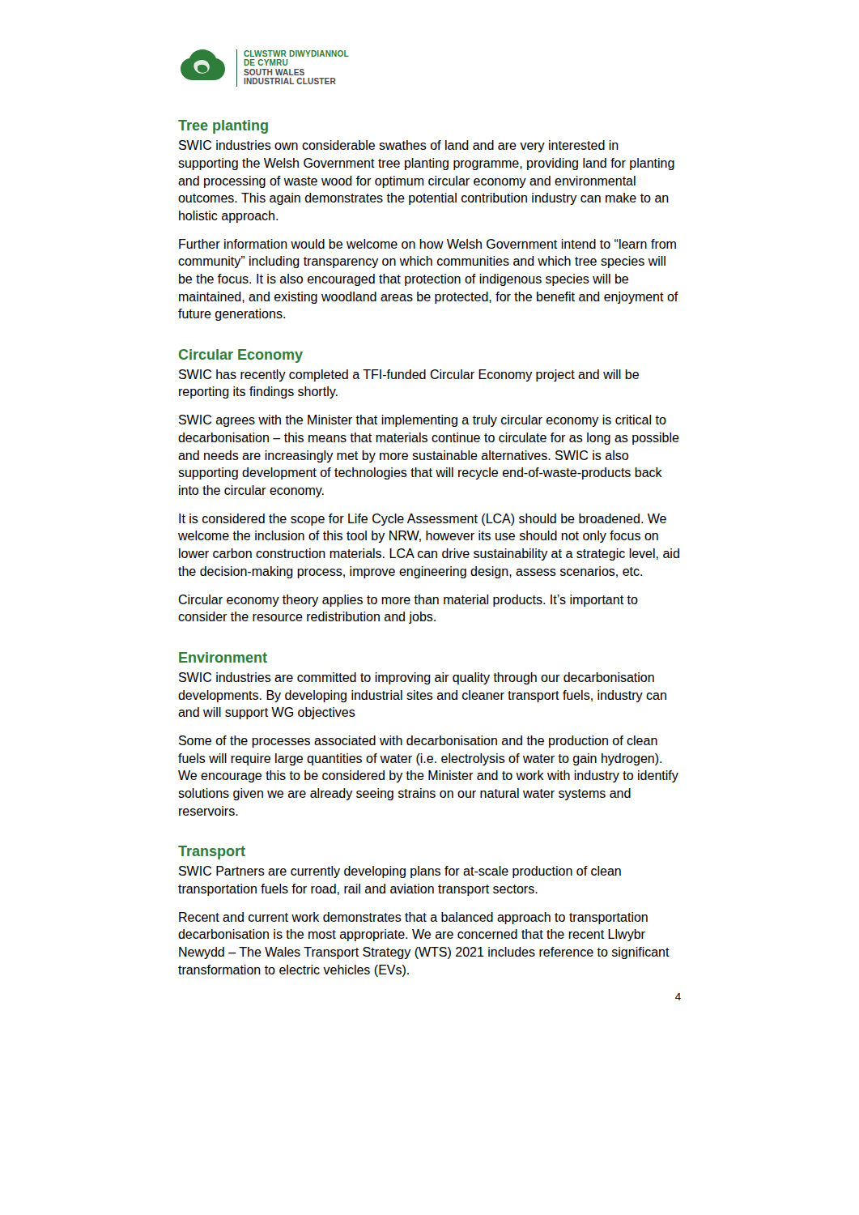CLWSTWR DIWYDIANNOL
DE CYMRU
SOUTH WALES
INDUSTRIAL CLUSTER
Tree planting
SWIC industries own considerable swathes of land and are very interested in supporting the Welsh Government tree planting programme, providing land for planting and processing of waste wood for optimum circular economy and environmental outcomes. This again demonstrates the potential contribution industry can make to an holistic approach.
Further information would be welcome on how Welsh Government intend to “learn from community” including transparency on which communities and which tree species will be the focus. It is also encouraged that protection of indigenous species will be maintained, and existing woodland areas be protected, for the benefit and enjoyment of future generations.
Circular Economy
SWIC has recently completed a TFI-funded Circular Economy project and will be reporting its findings shortly.
SWIC agrees with the Minister that implementing a truly circular economy is critical to decarbonisation – this means that materials continue to circulate for as long as possible and needs are increasingly met by more sustainable alternatives. SWIC is also supporting development of technologies that will recycle end-of-waste-products back into the circular economy.
It is considered the scope for Life Cycle Assessment (LCA) should be broadened. We welcome the inclusion of this tool by NRW, however its use should not only focus on lower carbon construction materials. LCA can drive sustainability at a strategic level, aid the decision-making process, improve engineering design, assess scenarios, etc.
Circular economy theory applies to more than material products. It’s important to consider the resource redistribution and jobs.
Environment
SWIC industries are committed to improving air quality through our decarbonisation developments. By developing industrial sites and cleaner transport fuels, industry can and will support WG objectives
Some of the processes associated with decarbonisation and the production of clean fuels will require large quantities of water (i.e. electrolysis of water to gain hydrogen). We encourage this to be considered by the Minister and to work with industry to identify solutions given we are already seeing strains on our natural water systems and reservoirs.
Transport
SWIC Partners are currently developing plans for at-scale production of clean transportation fuels for road, rail and aviation transport sectors.
Recent and current work demonstrates that a balanced approach to transportation decarbonisation is the most appropriate. We are concerned that the recent Llwybr Newydd – The Wales Transport Strategy (WTS) 2021 includes reference to significant transformation to electric vehicles (EVs).
4